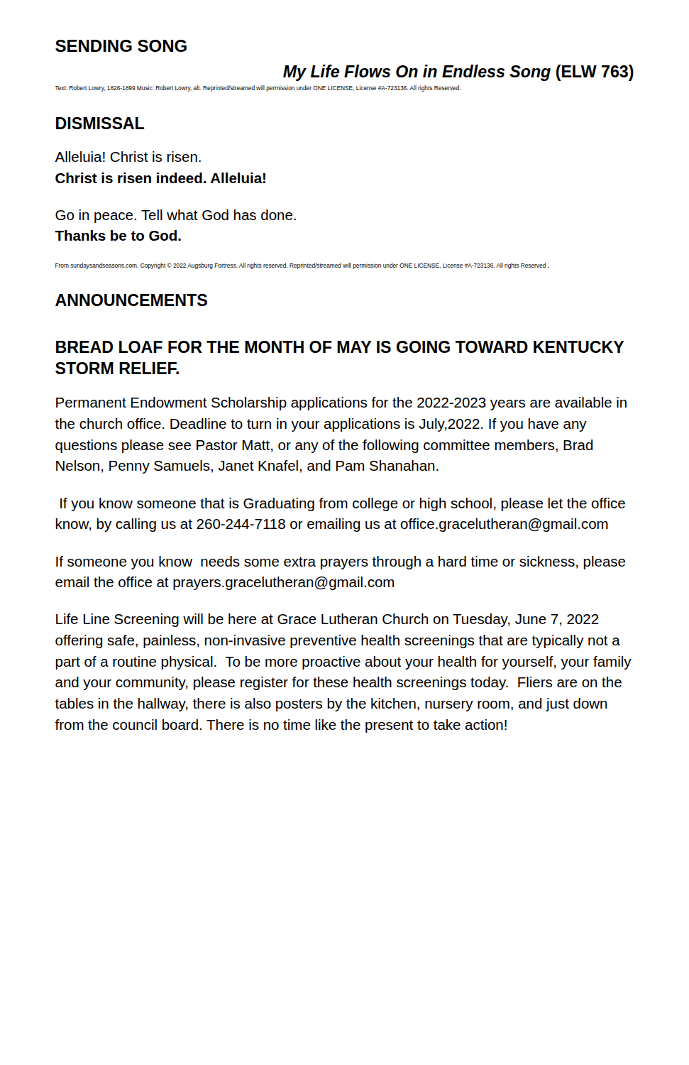SENDING SONG
My Life Flows On in Endless Song (ELW 763)
Text: Robert Lowry, 1826-1899 Music: Robert Lowry, alt. Reprinted/streamed will permission under ONE LICENSE, License #A-723136. All rights Reserved.
DISMISSAL
Alleluia! Christ is risen.
Christ is risen indeed. Alleluia!
Go in peace. Tell what God has done.
Thanks be to God.
From sundaysandseasons.com. Copyright © 2022 Augsburg Fortress. All rights reserved. Reprinted/streamed will permission under ONE LICENSE, License #A-723136. All rights Reserved .
ANNOUNCEMENTS
BREAD LOAF FOR THE MONTH OF MAY IS GOING TOWARD KENTUCKY STORM RELIEF.
Permanent Endowment Scholarship applications for the 2022-2023 years are available in the church office. Deadline to turn in your applications is July,2022. If you have any questions please see Pastor Matt, or any of the following committee members, Brad Nelson, Penny Samuels, Janet Knafel, and Pam Shanahan.
If you know someone that is Graduating from college or high school, please let the office know, by calling us at 260-244-7118 or emailing us at office.gracelutheran@gmail.com
If someone you know needs some extra prayers through a hard time or sickness, please email the office at prayers.gracelutheran@gmail.com
Life Line Screening will be here at Grace Lutheran Church on Tuesday, June 7, 2022 offering safe, painless, non-invasive preventive health screenings that are typically not a part of a routine physical. To be more proactive about your health for yourself, your family and your community, please register for these health screenings today. Fliers are on the tables in the hallway, there is also posters by the kitchen, nursery room, and just down from the council board. There is no time like the present to take action!